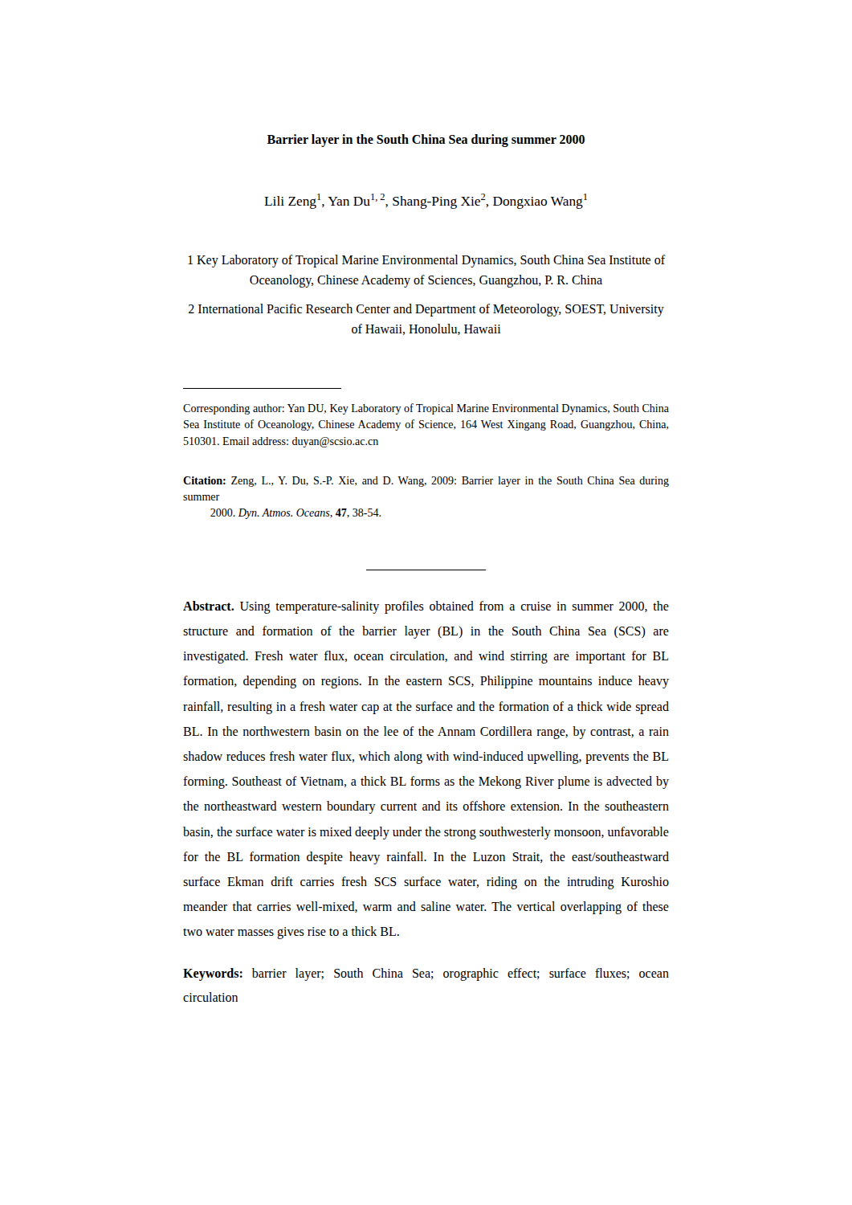Barrier layer in the South China Sea during summer 2000
Lili Zeng1, Yan Du1, 2, Shang-Ping Xie2, Dongxiao Wang1
1 Key Laboratory of Tropical Marine Environmental Dynamics, South China Sea Institute of Oceanology, Chinese Academy of Sciences, Guangzhou, P. R. China
2 International Pacific Research Center and Department of Meteorology, SOEST, University of Hawaii, Honolulu, Hawaii
Corresponding author: Yan DU, Key Laboratory of Tropical Marine Environmental Dynamics, South China Sea Institute of Oceanology, Chinese Academy of Science, 164 West Xingang Road, Guangzhou, China, 510301. Email address: duyan@scsio.ac.cn
Citation: Zeng, L., Y. Du, S.-P. Xie, and D. Wang, 2009: Barrier layer in the South China Sea during summer 2000. Dyn. Atmos. Oceans, 47, 38-54.
Abstract. Using temperature-salinity profiles obtained from a cruise in summer 2000, the structure and formation of the barrier layer (BL) in the South China Sea (SCS) are investigated. Fresh water flux, ocean circulation, and wind stirring are important for BL formation, depending on regions. In the eastern SCS, Philippine mountains induce heavy rainfall, resulting in a fresh water cap at the surface and the formation of a thick wide spread BL. In the northwestern basin on the lee of the Annam Cordillera range, by contrast, a rain shadow reduces fresh water flux, which along with wind-induced upwelling, prevents the BL forming. Southeast of Vietnam, a thick BL forms as the Mekong River plume is advected by the northeastward western boundary current and its offshore extension. In the southeastern basin, the surface water is mixed deeply under the strong southwesterly monsoon, unfavorable for the BL formation despite heavy rainfall. In the Luzon Strait, the east/southeastward surface Ekman drift carries fresh SCS surface water, riding on the intruding Kuroshio meander that carries well-mixed, warm and saline water. The vertical overlapping of these two water masses gives rise to a thick BL.
Keywords: barrier layer; South China Sea; orographic effect; surface fluxes; ocean circulation